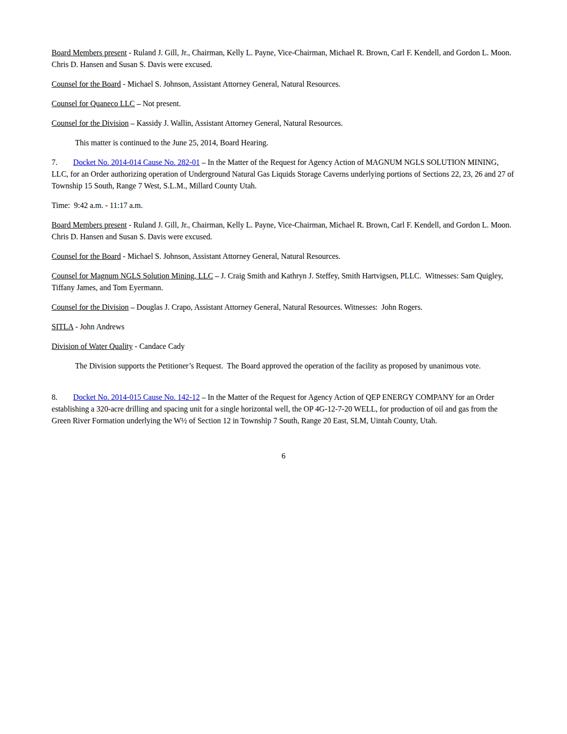Board Members present - Ruland J. Gill, Jr., Chairman, Kelly L. Payne, Vice-Chairman, Michael R. Brown, Carl F. Kendell, and Gordon L. Moon. Chris D. Hansen and Susan S. Davis were excused.
Counsel for the Board - Michael S. Johnson, Assistant Attorney General, Natural Resources.
Counsel for Quaneco LLC – Not present.
Counsel for the Division – Kassidy J. Wallin, Assistant Attorney General, Natural Resources.
This matter is continued to the June 25, 2014, Board Hearing.
7. Docket No. 2014-014 Cause No. 282-01 – In the Matter of the Request for Agency Action of MAGNUM NGLS SOLUTION MINING, LLC, for an Order authorizing operation of Underground Natural Gas Liquids Storage Caverns underlying portions of Sections 22, 23, 26 and 27 of Township 15 South, Range 7 West, S.L.M., Millard County Utah.
Time: 9:42 a.m. - 11:17 a.m.
Board Members present - Ruland J. Gill, Jr., Chairman, Kelly L. Payne, Vice-Chairman, Michael R. Brown, Carl F. Kendell, and Gordon L. Moon. Chris D. Hansen and Susan S. Davis were excused.
Counsel for the Board - Michael S. Johnson, Assistant Attorney General, Natural Resources.
Counsel for Magnum NGLS Solution Mining, LLC – J. Craig Smith and Kathryn J. Steffey, Smith Hartvigsen, PLLC. Witnesses: Sam Quigley, Tiffany James, and Tom Eyermann.
Counsel for the Division – Douglas J. Crapo, Assistant Attorney General, Natural Resources. Witnesses: John Rogers.
SITLA - John Andrews
Division of Water Quality - Candace Cady
The Division supports the Petitioner’s Request. The Board approved the operation of the facility as proposed by unanimous vote.
8. Docket No. 2014-015 Cause No. 142-12 – In the Matter of the Request for Agency Action of QEP ENERGY COMPANY for an Order establishing a 320-acre drilling and spacing unit for a single horizontal well, the OP 4G-12-7-20 WELL, for production of oil and gas from the Green River Formation underlying the W½ of Section 12 in Township 7 South, Range 20 East, SLM, Uintah County, Utah.
6